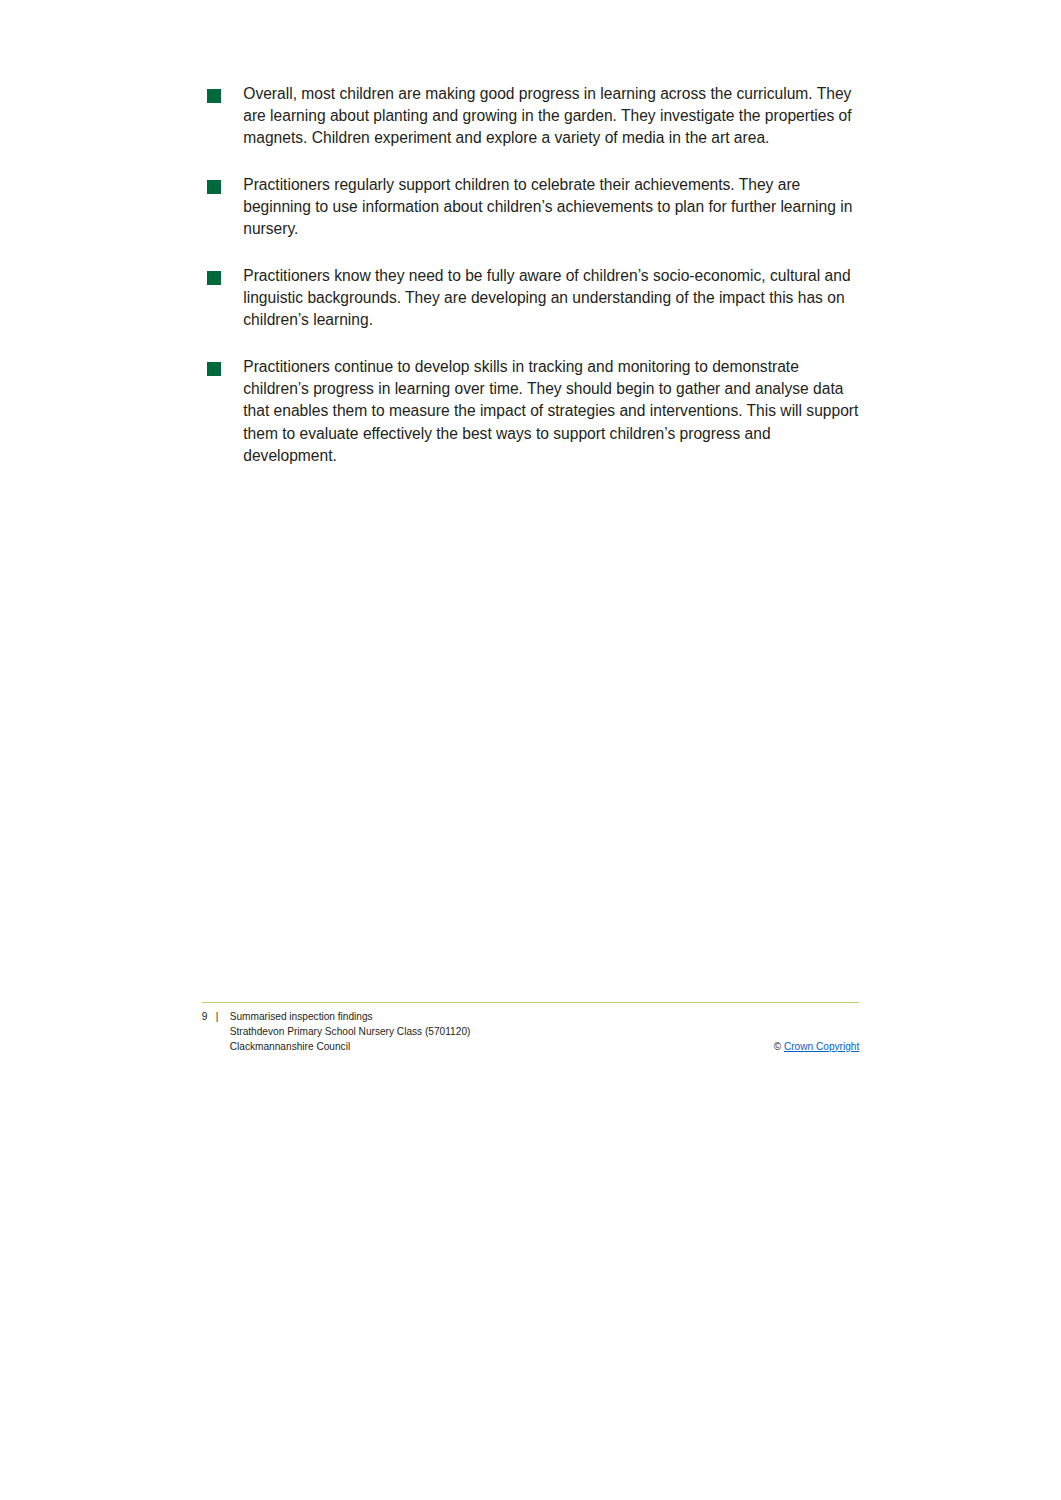Overall, most children are making good progress in learning across the curriculum. They are learning about planting and growing in the garden. They investigate the properties of magnets. Children experiment and explore a variety of media in the art area.
Practitioners regularly support children to celebrate their achievements. They are beginning to use information about children’s achievements to plan for further learning in nursery.
Practitioners know they need to be fully aware of children’s socio-economic, cultural and linguistic backgrounds. They are developing an understanding of the impact this has on children’s learning.
Practitioners continue to develop skills in tracking and monitoring to demonstrate children’s progress in learning over time. They should begin to gather and analyse data that enables them to measure the impact of strategies and interventions. This will support them to evaluate effectively the best ways to support children’s progress and development.
9 |
Summarised inspection findings
Strathdevon Primary School Nursery Class (5701120)
Clackmannanshire Council
© Crown Copyright